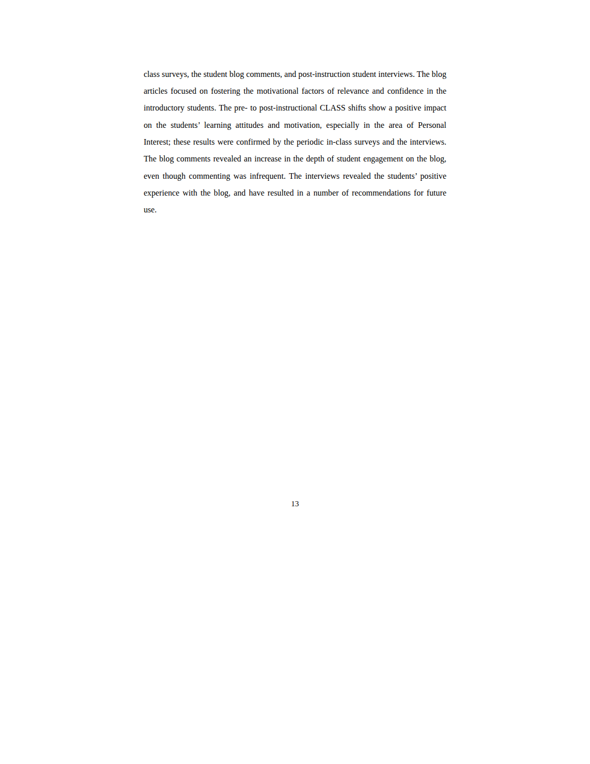class surveys, the student blog comments, and post-instruction student interviews. The blog articles focused on fostering the motivational factors of relevance and confidence in the introductory students. The pre- to post-instructional CLASS shifts show a positive impact on the students’ learning attitudes and motivation, especially in the area of Personal Interest; these results were confirmed by the periodic in-class surveys and the interviews. The blog comments revealed an increase in the depth of student engagement on the blog, even though commenting was infrequent. The interviews revealed the students’ positive experience with the blog, and have resulted in a number of recommendations for future use.
13